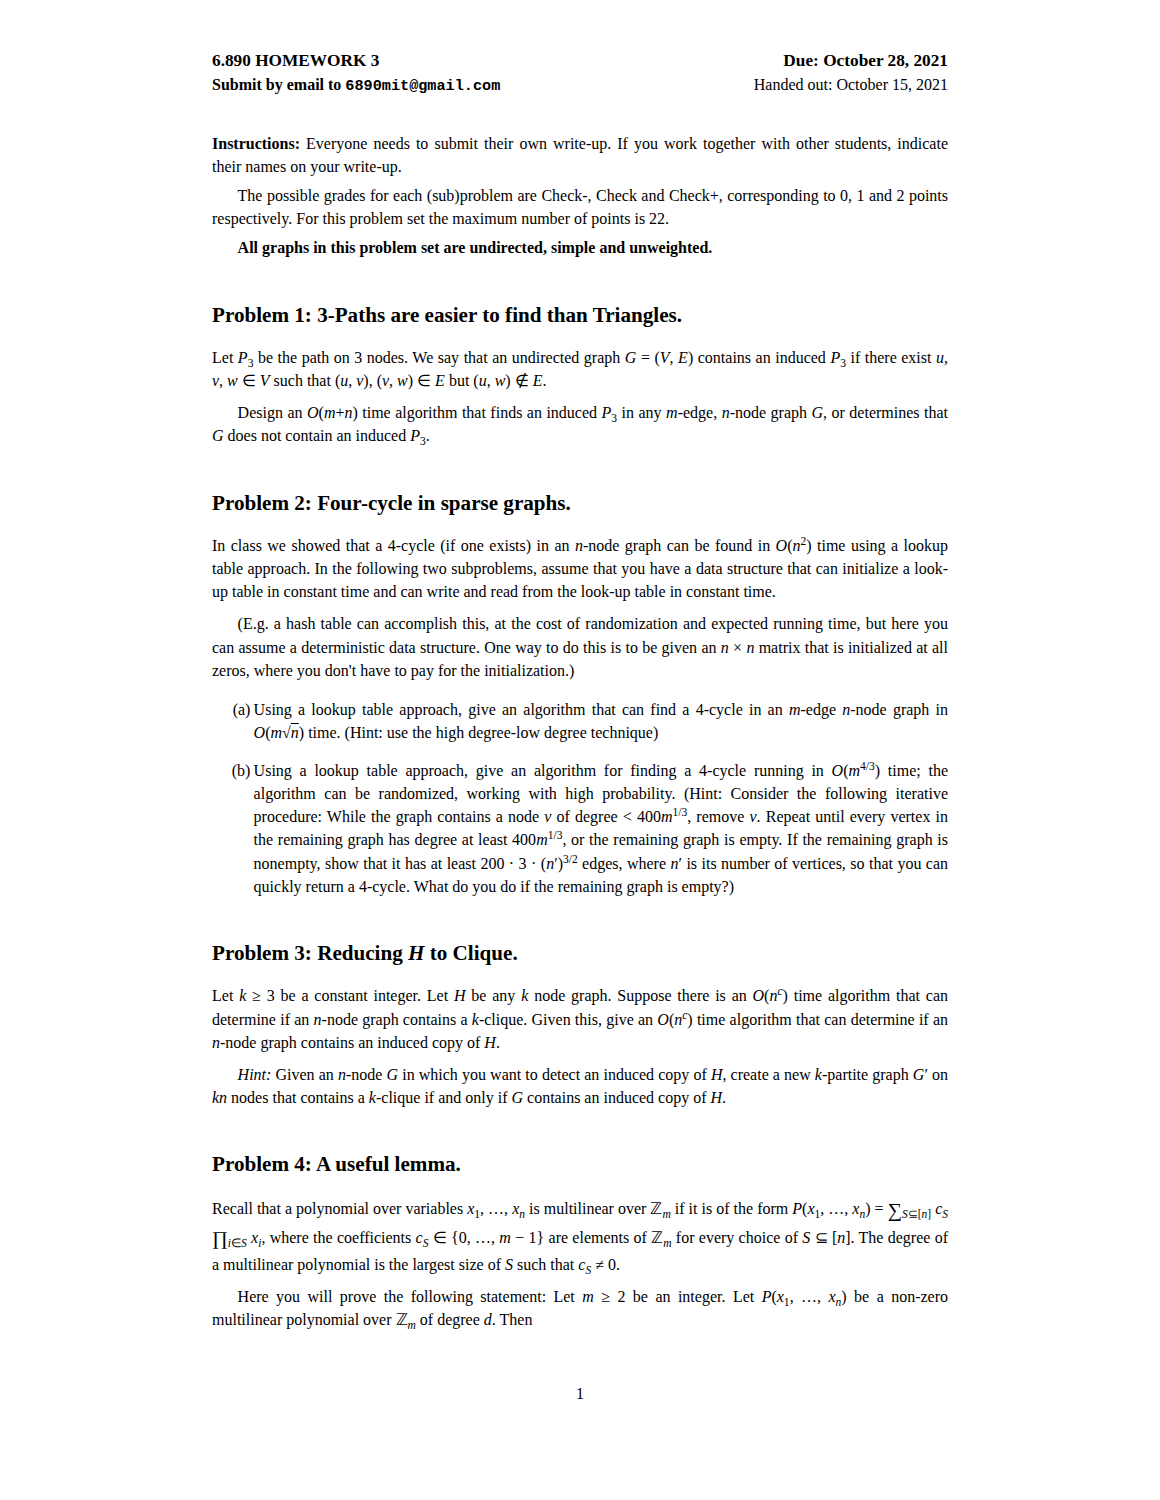| 6.890 HOMEWORK 3 | Due: October 28, 2021 |
| Submit by email to 6890mit@gmail.com | Handed out: October 15, 2021 |
Instructions: Everyone needs to submit their own write-up. If you work together with other students, indicate their names on your write-up.
The possible grades for each (sub)problem are Check-, Check and Check+, corresponding to 0, 1 and 2 points respectively. For this problem set the maximum number of points is 22.
All graphs in this problem set are undirected, simple and unweighted.
Problem 1: 3-Paths are easier to find than Triangles.
Let P3 be the path on 3 nodes. We say that an undirected graph G = (V, E) contains an induced P3 if there exist u, v, w ∈ V such that (u, v), (v, w) ∈ E but (u, w) ∉ E.
Design an O(m+n) time algorithm that finds an induced P3 in any m-edge, n-node graph G, or determines that G does not contain an induced P3.
Problem 2: Four-cycle in sparse graphs.
In class we showed that a 4-cycle (if one exists) in an n-node graph can be found in O(n2) time using a lookup table approach. In the following two subproblems, assume that you have a data structure that can initialize a look-up table in constant time and can write and read from the look-up table in constant time.
(E.g. a hash table can accomplish this, at the cost of randomization and expected running time, but here you can assume a deterministic data structure. One way to do this is to be given an n × n matrix that is initialized at all zeros, where you don't have to pay for the initialization.)
Using a lookup table approach, give an algorithm that can find a 4-cycle in an m-edge n-node graph in O(m√n) time. (Hint: use the high degree-low degree technique)
Using a lookup table approach, give an algorithm for finding a 4-cycle running in O(m4/3) time; the algorithm can be randomized, working with high probability. (Hint: Consider the following iterative procedure: While the graph contains a node v of degree < 400m1/3, remove v. Repeat until every vertex in the remaining graph has degree at least 400m1/3, or the remaining graph is empty. If the remaining graph is nonempty, show that it has at least 200 · 3 · (n′)3/2 edges, where n′ is its number of vertices, so that you can quickly return a 4-cycle. What do you do if the remaining graph is empty?)
Problem 3: Reducing H to Clique.
Let k ≥ 3 be a constant integer. Let H be any k node graph. Suppose there is an O(nc) time algorithm that can determine if an n-node graph contains a k-clique. Given this, give an O(nc) time algorithm that can determine if an n-node graph contains an induced copy of H.
Hint: Given an n-node G in which you want to detect an induced copy of H, create a new k-partite graph G′ on kn nodes that contains a k-clique if and only if G contains an induced copy of H.
Problem 4: A useful lemma.
Recall that a polynomial over variables x1, …, xn is multilinear over ℤm if it is of the form P(x1, …, xn) = ∑S⊆[n] cS ∏i∈S xi, where the coefficients cS ∈ {0, …, m − 1} are elements of ℤm for every choice of S ⊆ [n]. The degree of a multilinear polynomial is the largest size of S such that cS ≠ 0.
Here you will prove the following statement: Let m ≥ 2 be an integer. Let P(x1, …, xn) be a non-zero multilinear polynomial over ℤm of degree d. Then
1